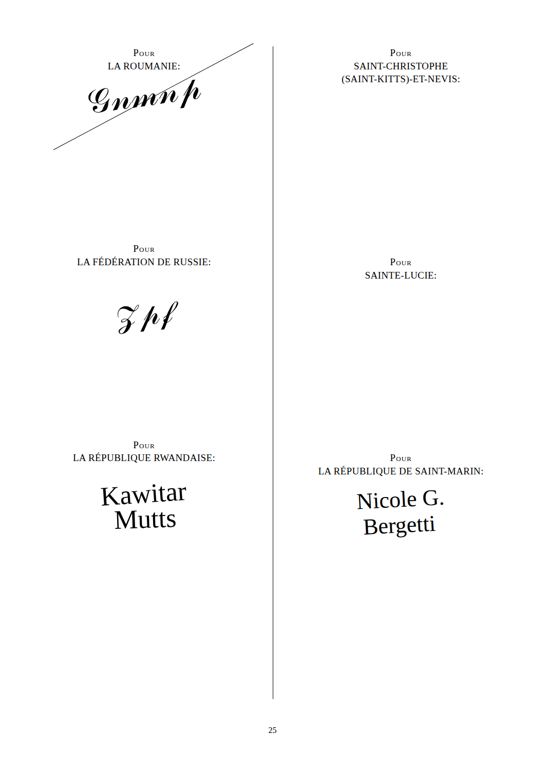Pour
la Roumanie:
𝒢𝓃𝓂𝓃𝓅
Pour
la Fédération de Russie:
𝒵𝓅𝒻
Pour
la République Rwandaise:
Kawitar Mutts
Pour
Saint-Christophe
(Saint-Kitts)-et-Nevis:
Pour
Sainte-Lucie:
Pour
la République de Saint-Marin:
Nicole G. Bergetti
25